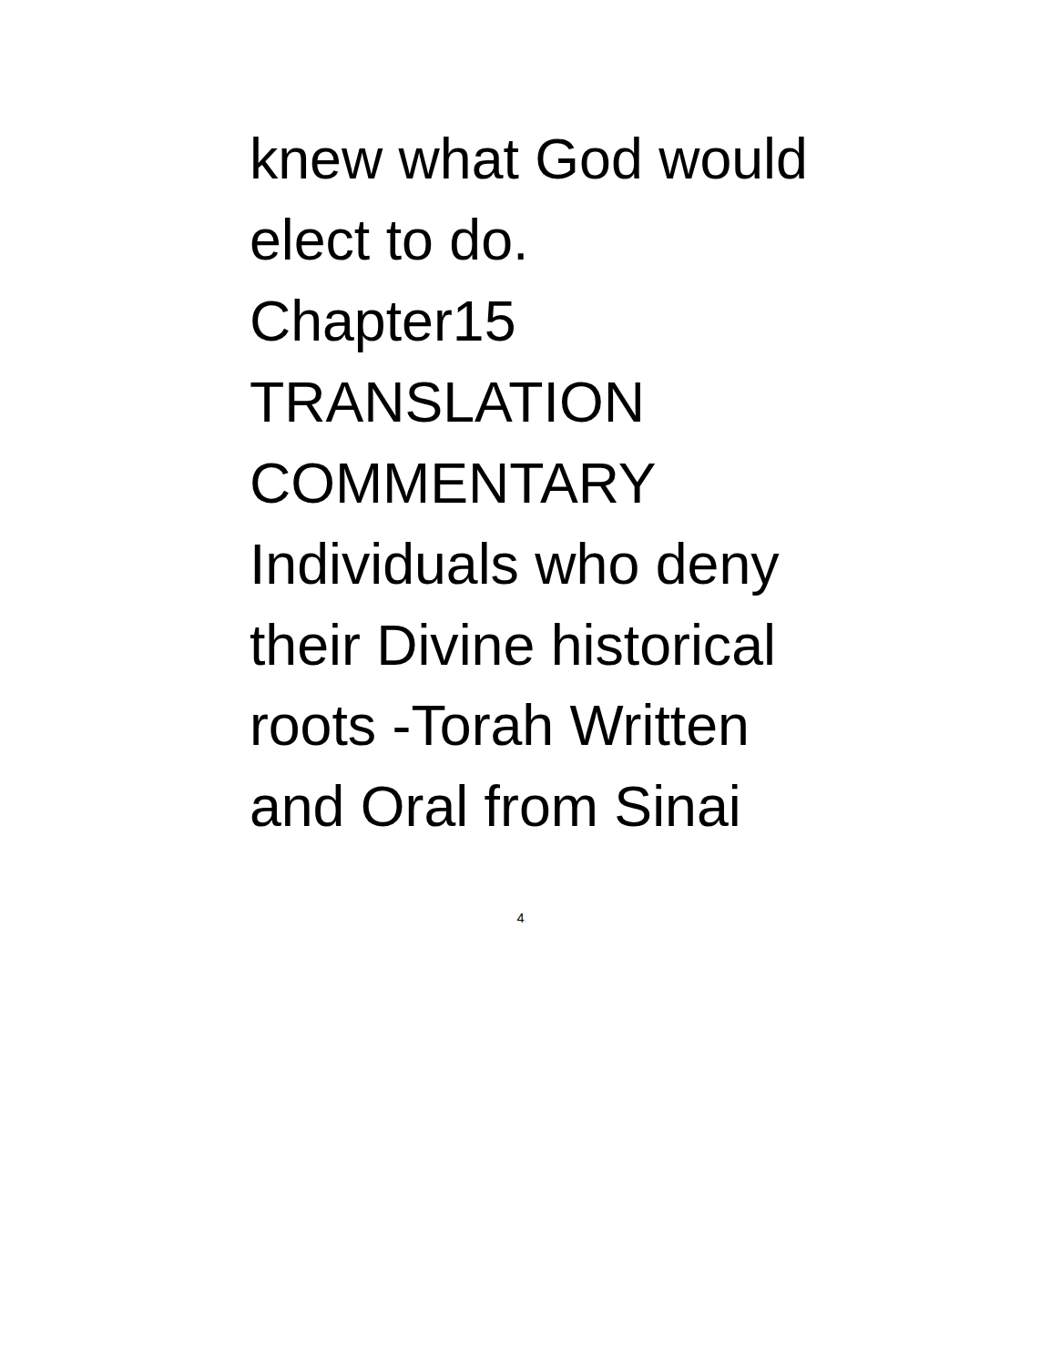knew what God would elect to do.
Chapter15
TRANSLATION
COMMENTARY
Individuals who deny their Divine historical roots -Torah Written and Oral from Sinai
4